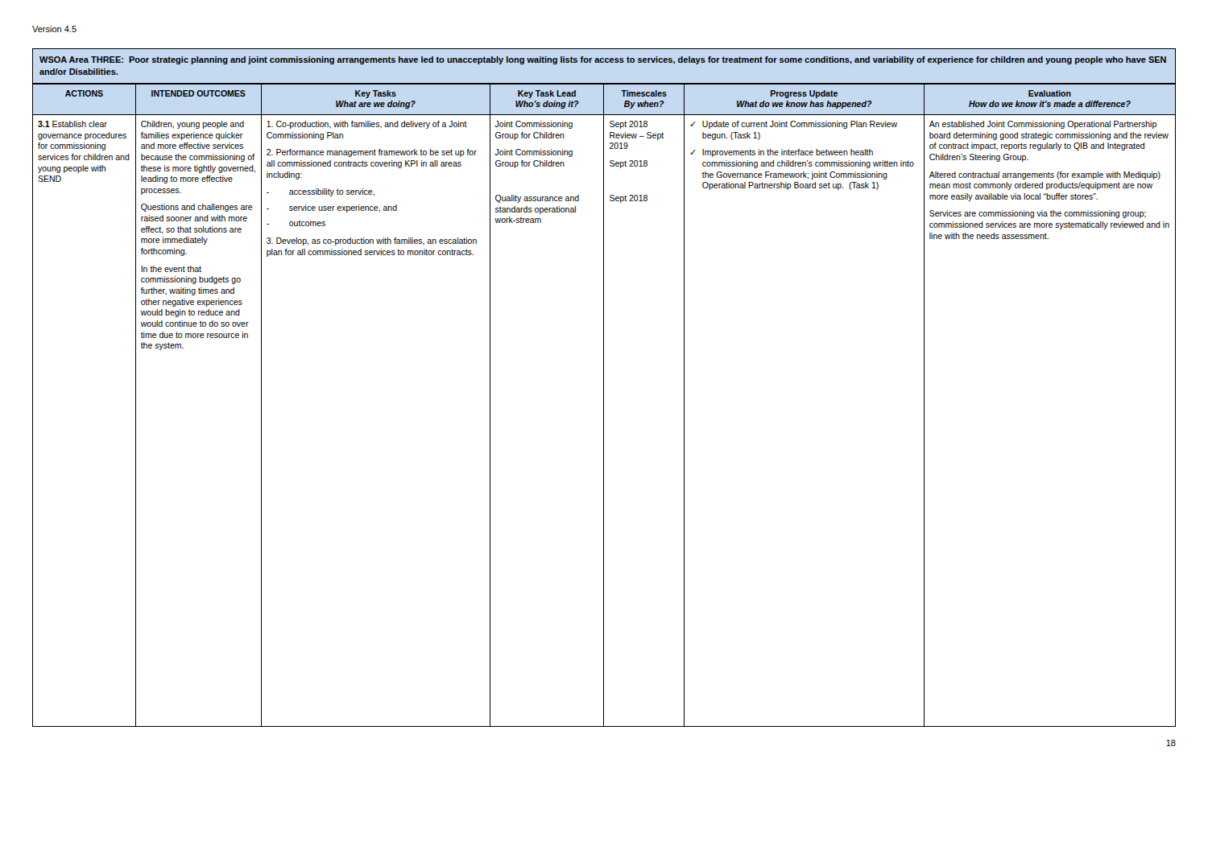Version 4.5
WSOA Area THREE: Poor strategic planning and joint commissioning arrangements have led to unacceptably long waiting lists for access to services, delays for treatment for some conditions, and variability of experience for children and young people who have SEN and/or Disabilities.
| ACTIONS | INTENDED OUTCOMES | Key Tasks What are we doing? | Key Task Lead Who’s doing it? | Timescales By when? | Progress Update What do we know has happened? | Evaluation How do we know it’s made a difference? |
| --- | --- | --- | --- | --- | --- | --- |
| 3.1 Establish clear governance procedures for commissioning services for children and young people with SEND | Children, young people and families experience quicker and more effective services because the commissioning of these is more tightly governed, leading to more effective processes. Questions and challenges are raised sooner and with more effect, so that solutions are more immediately forthcoming. In the event that commissioning budgets go further, waiting times and other negative experiences would begin to reduce and would continue to do so over time due to more resource in the system. | 1. Co-production, with families, and delivery of a Joint Commissioning Plan 2. Performance management framework to be set up for all commissioned contracts covering KPI in all areas including: accessibility to service, service user experience, and outcomes 3. Develop, as co-production with families, an escalation plan for all commissioned services to monitor contracts. | Joint Commissioning Group for Children Joint Commissioning Group for Children Quality assurance and standards operational work-stream | Sept 2018 Review – Sept 2019 Sept 2018 Sept 2018 | Update of current Joint Commissioning Plan Review begun. (Task 1) Improvements in the interface between health commissioning and children’s commissioning written into the Governance Framework; joint Commissioning Operational Partnership Board set up. (Task 1) | An established Joint Commissioning Operational Partnership board determining good strategic commissioning and the review of contract impact, reports regularly to QIB and Integrated Children’s Steering Group. Altered contractual arrangements (for example with Mediquip) mean most commonly ordered products/equipment are now more easily available via local “buffer stores”. Services are commissioning via the commissioning group; commissioned services are more systematically reviewed and in line with the needs assessment. |
18